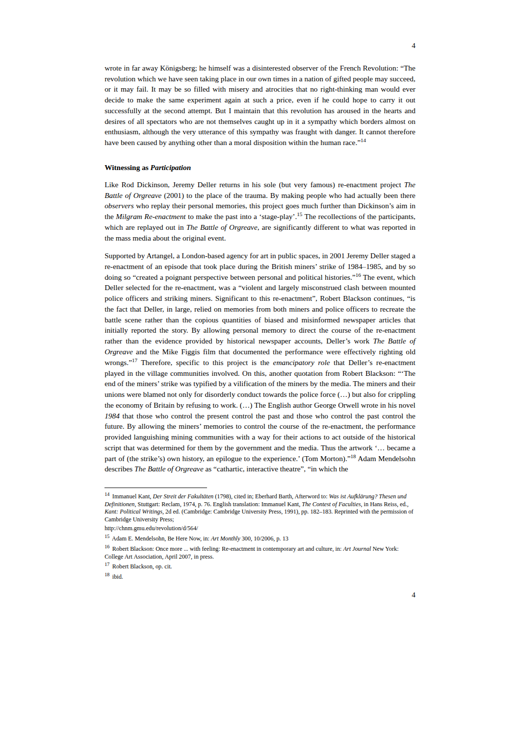4
wrote in far away Königsberg; he himself was a disinterested observer of the French Revolution: “The revolution which we have seen taking place in our own times in a nation of gifted people may succeed, or it may fail. It may be so filled with misery and atrocities that no right-thinking man would ever decide to make the same experiment again at such a price, even if he could hope to carry it out successfully at the second attempt. But I maintain that this revolution has aroused in the hearts and desires of all spectators who are not themselves caught up in it a sympathy which borders almost on enthusiasm, although the very utterance of this sympathy was fraught with danger. It cannot therefore have been caused by anything other than a moral disposition within the human race.”14
Witnessing as Participation
Like Rod Dickinson, Jeremy Deller returns in his sole (but very famous) re-enactment project The Battle of Orgreave (2001) to the place of the trauma. By making people who had actually been there observers who replay their personal memories, this project goes much further than Dickinson’s aim in the Milgram Re-enactment to make the past into a ‘stage-play’.15 The recollections of the participants, which are replayed out in The Battle of Orgreave, are significantly different to what was reported in the mass media about the original event.
Supported by Artangel, a London-based agency for art in public spaces, in 2001 Jeremy Deller staged a re-enactment of an episode that took place during the British miners’ strike of 1984–1985, and by so doing so “created a poignant perspective between personal and political histories.”16 The event, which Deller selected for the re-enactment, was a “violent and largely misconstrued clash between mounted police officers and striking miners. Significant to this re-enactment”, Robert Blackson continues, “is the fact that Deller, in large, relied on memories from both miners and police officers to recreate the battle scene rather than the copious quantities of biased and misinformed newspaper articles that initially reported the story. By allowing personal memory to direct the course of the re-enactment rather than the evidence provided by historical newspaper accounts, Deller’s work The Battle of Orgreave and the Mike Figgis film that documented the performance were effectively righting old wrongs.”17 Therefore, specific to this project is the emancipatory role that Deller’s re-enactment played in the village communities involved. On this, another quotation from Robert Blackson: “‘The end of the miners’ strike was typified by a vilification of the miners by the media. The miners and their unions were blamed not only for disorderly conduct towards the police force (…) but also for crippling the economy of Britain by refusing to work. (…) The English author George Orwell wrote in his novel 1984 that those who control the present control the past and those who control the past control the future. By allowing the miners’ memories to control the course of the re-enactment, the performance provided languishing mining communities with a way for their actions to act outside of the historical script that was determined for them by the government and the media. Thus the artwork ‘… became a part of (the strike’s) own history, an epilogue to the experience.’ (Tom Morton).”18 Adam Mendelsohn describes The Battle of Orgreave as “cathartic, interactive theatre”, “in which the
14 Immanuel Kant, Der Streit der Fakultäten (1798), cited in; Eberhard Barth, Afterword to: Was ist Aufklärung? Thesen und Definitionen, Stuttgart: Reclam, 1974, p. 76. English translation: Immanuel Kant, The Contest of Faculties, in Hans Reiss, ed., Kant: Political Writings, 2d ed. (Cambridge: Cambridge University Press, 1991), pp. 182–183. Reprinted with the permission of Cambridge University Press;
http://chnm.gmu.edu/revolution/d/564/
15 Adam E. Mendelsohn, Be Here Now, in: Art Monthly 300, 10/2006, p. 13
16 Robert Blackson: Once more ... with feeling: Re-enactment in contemporary art and culture, in: Art Journal New York: College Art Association, April 2007, in press.
17 Robert Blackson, op. cit.
18 ibid.
4